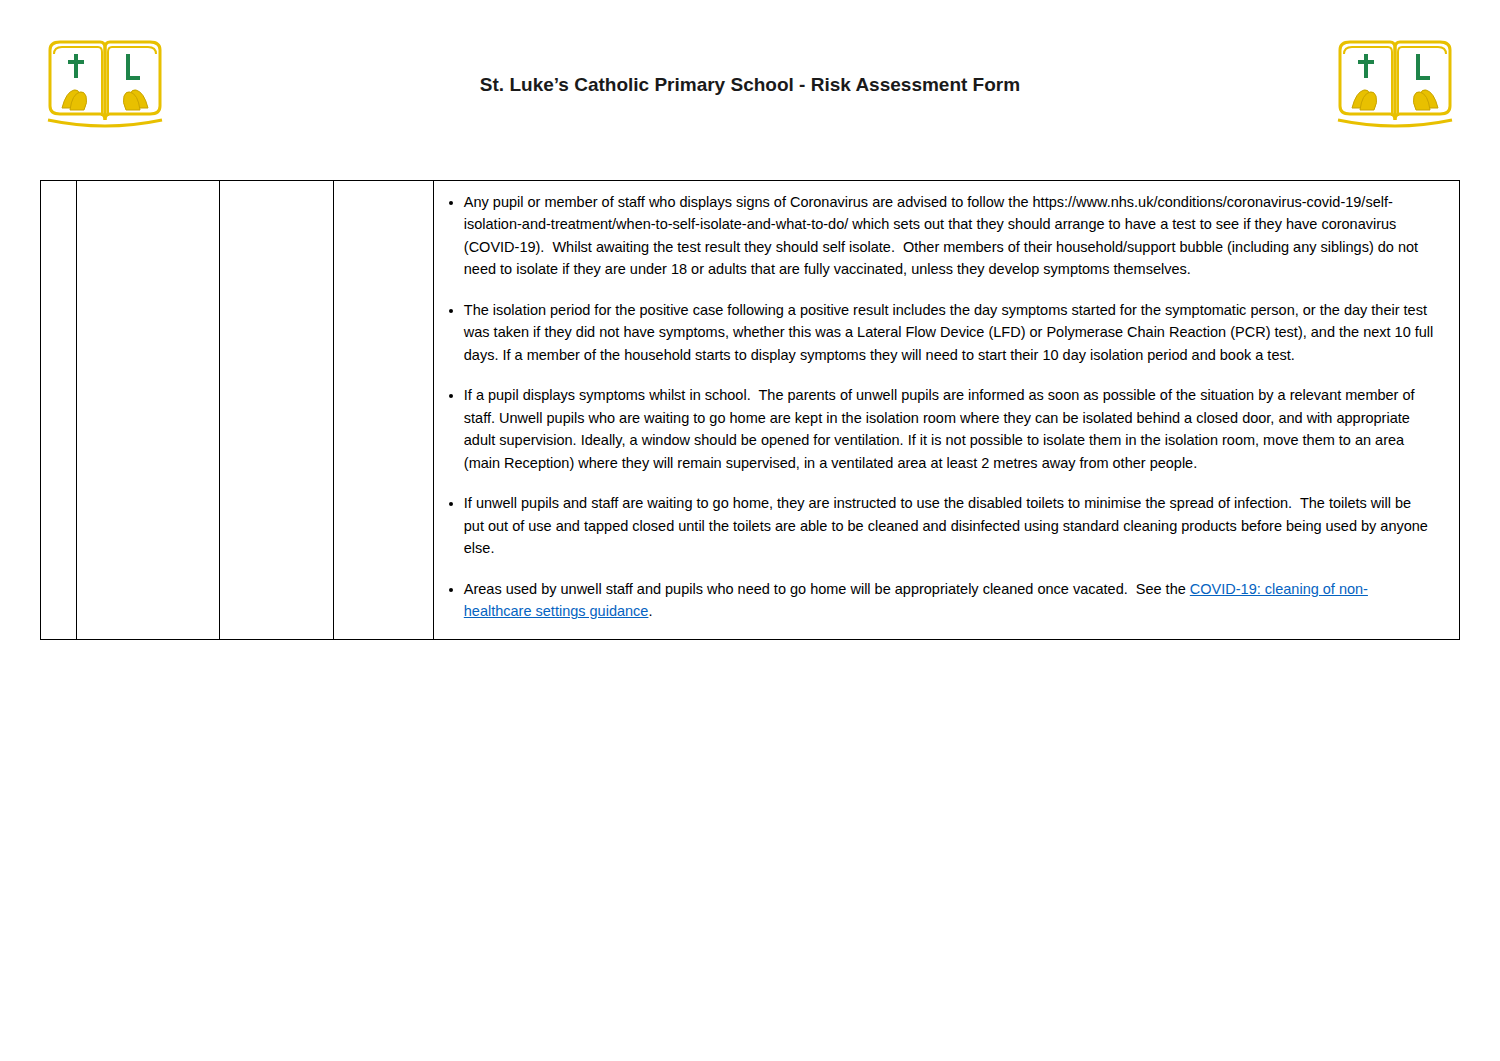St. Luke’s Catholic Primary School - Risk Assessment Form
| | | | | Any pupil or member of staff who displays signs of Coronavirus are advised to follow the https://www.nhs.uk/conditions/coronavirus-covid-19/self-isolation-and-treatment/when-to-self-isolate-and-what-to-do/ which sets out that they should arrange to have a test to see if they have coronavirus (COVID-19). Whilst awaiting the test result they should self isolate. Other members of their household/support bubble (including any siblings) do not need to isolate if they are under 18 or adults that are fully vaccinated, unless they develop symptoms themselves. The isolation period for the positive case following a positive result includes the day symptoms started for the symptomatic person, or the day their test was taken if they did not have symptoms, whether this was a Lateral Flow Device (LFD) or Polymerase Chain Reaction (PCR) test), and the next 10 full days. If a member of the household starts to display symptoms they will need to start their 10 day isolation period and book a test. If a pupil displays symptoms whilst in school. The parents of unwell pupils are informed as soon as possible of the situation by a relevant member of staff. Unwell pupils who are waiting to go home are kept in the isolation room where they can be isolated behind a closed door, and with appropriate adult supervision. Ideally, a window should be opened for ventilation. If it is not possible to isolate them in the isolation room, move them to an area (main Reception) where they will remain supervised, in a ventilated area at least 2 metres away from other people. If unwell pupils and staff are waiting to go home, they are instructed to use the disabled toilets to minimise the spread of infection. The toilets will be put out of use and tapped closed until the toilets are able to be cleaned and disinfected using standard cleaning products before being used by anyone else. Areas used by unwell staff and pupils who need to go home will be appropriately cleaned once vacated. See the COVID-19: cleaning of non-healthcare settings guidance . |